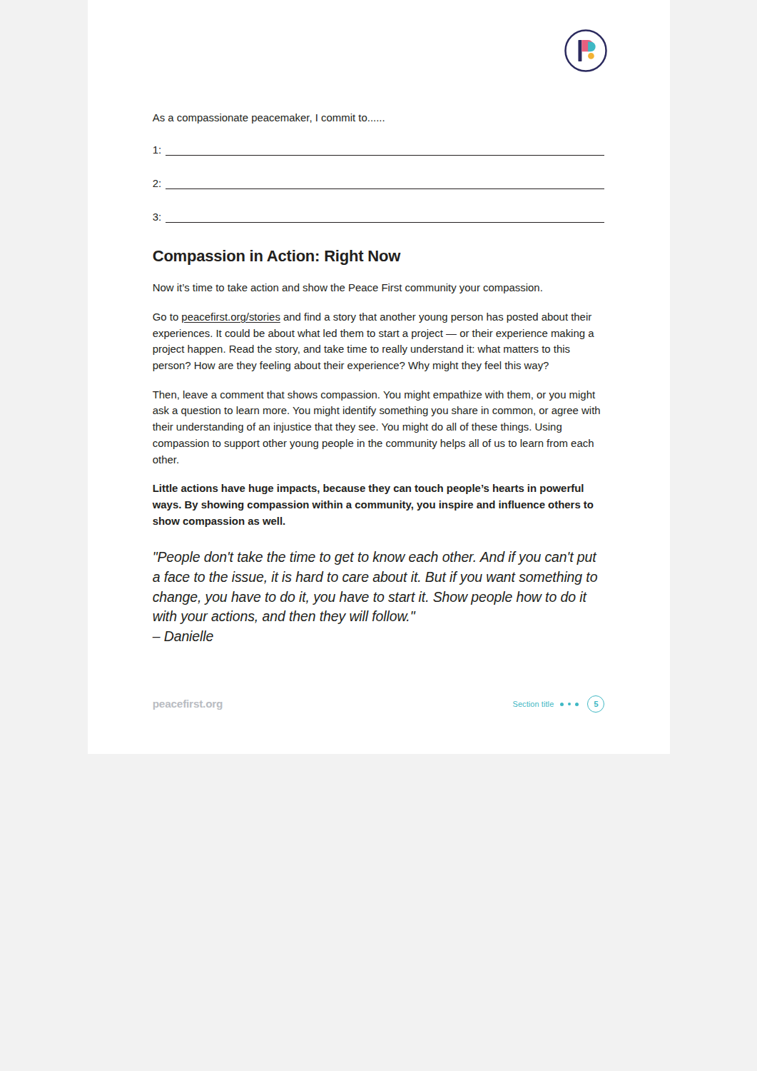As a compassionate peacemaker, I commit to......
1:
2:
3:
Compassion in Action: Right Now
Now it’s time to take action and show the Peace First community your compassion.
Go to peacefirst.org/stories and find a story that another young person has posted about their experiences. It could be about what led them to start a project — or their experience making a project happen. Read the story, and take time to really understand it: what matters to this person? How are they feeling about their experience? Why might they feel this way?
Then, leave a comment that shows compassion. You might empathize with them, or you might ask a question to learn more. You might identify something you share in common, or agree with their understanding of an injustice that they see. You might do all of these things. Using compassion to support other young people in the community helps all of us to learn from each other.
Little actions have huge impacts, because they can touch people’s hearts in powerful ways. By showing compassion within a community, you inspire and influence others to show compassion as well.
"People don't take the time to get to know each other. And if you can't put a face to the issue, it is hard to care about it. But if you want something to change, you have to do it, you have to start it. Show people how to do it with your actions, and then they will follow." – Danielle
peacefirst.org
Section title 5